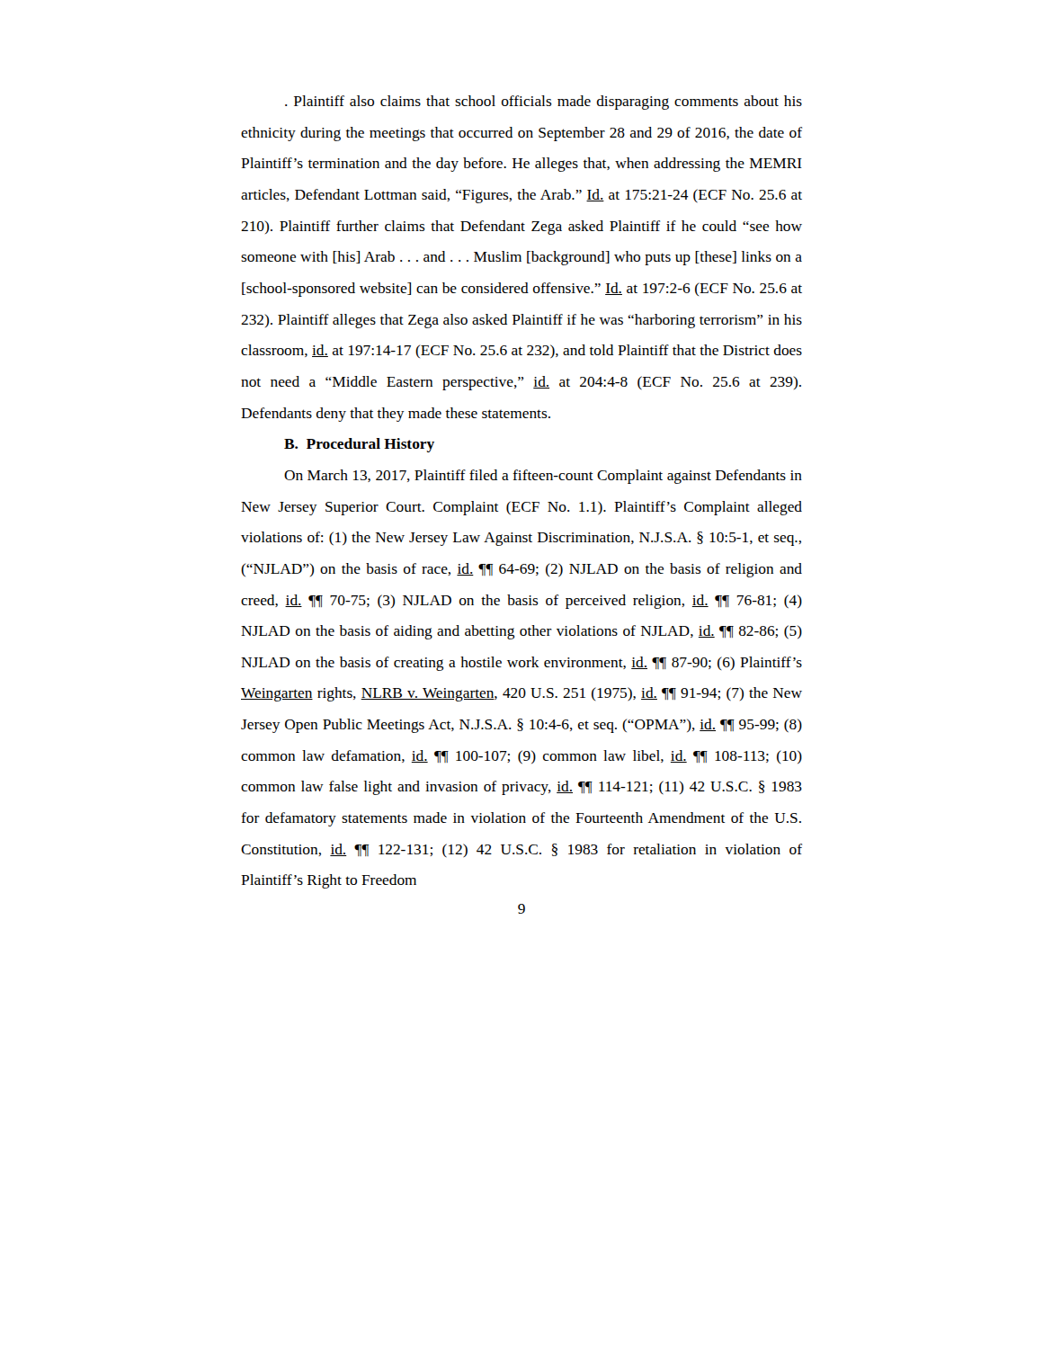. Plaintiff also claims that school officials made disparaging comments about his ethnicity during the meetings that occurred on September 28 and 29 of 2016, the date of Plaintiff’s termination and the day before. He alleges that, when addressing the MEMRI articles, Defendant Lottman said, “Figures, the Arab.” Id. at 175:21-24 (ECF No. 25.6 at 210). Plaintiff further claims that Defendant Zega asked Plaintiff if he could “see how someone with [his] Arab . . . and . . . Muslim [background] who puts up [these] links on a [school-sponsored website] can be considered offensive.” Id. at 197:2-6 (ECF No. 25.6 at 232). Plaintiff alleges that Zega also asked Plaintiff if he was “harboring terrorism” in his classroom, id. at 197:14-17 (ECF No. 25.6 at 232), and told Plaintiff that the District does not need a “Middle Eastern perspective,” id. at 204:4-8 (ECF No. 25.6 at 239). Defendants deny that they made these statements.
B. Procedural History
On March 13, 2017, Plaintiff filed a fifteen-count Complaint against Defendants in New Jersey Superior Court. Complaint (ECF No. 1.1). Plaintiff’s Complaint alleged violations of: (1) the New Jersey Law Against Discrimination, N.J.S.A. § 10:5-1, et seq., (“NJLAD”) on the basis of race, id. ¶¶ 64-69; (2) NJLAD on the basis of religion and creed, id. ¶¶ 70-75; (3) NJLAD on the basis of perceived religion, id. ¶¶ 76-81; (4) NJLAD on the basis of aiding and abetting other violations of NJLAD, id. ¶¶ 82-86; (5) NJLAD on the basis of creating a hostile work environment, id. ¶¶ 87-90; (6) Plaintiff’s Weingarten rights, NLRB v. Weingarten, 420 U.S. 251 (1975), id. ¶¶ 91-94; (7) the New Jersey Open Public Meetings Act, N.J.S.A. § 10:4-6, et seq. (“OPMA”), id. ¶¶ 95-99; (8) common law defamation, id. ¶¶ 100-107; (9) common law libel, id. ¶¶ 108-113; (10) common law false light and invasion of privacy, id. ¶¶ 114-121; (11) 42 U.S.C. § 1983 for defamatory statements made in violation of the Fourteenth Amendment of the U.S. Constitution, id. ¶¶ 122-131; (12) 42 U.S.C. § 1983 for retaliation in violation of Plaintiff’s Right to Freedom
9